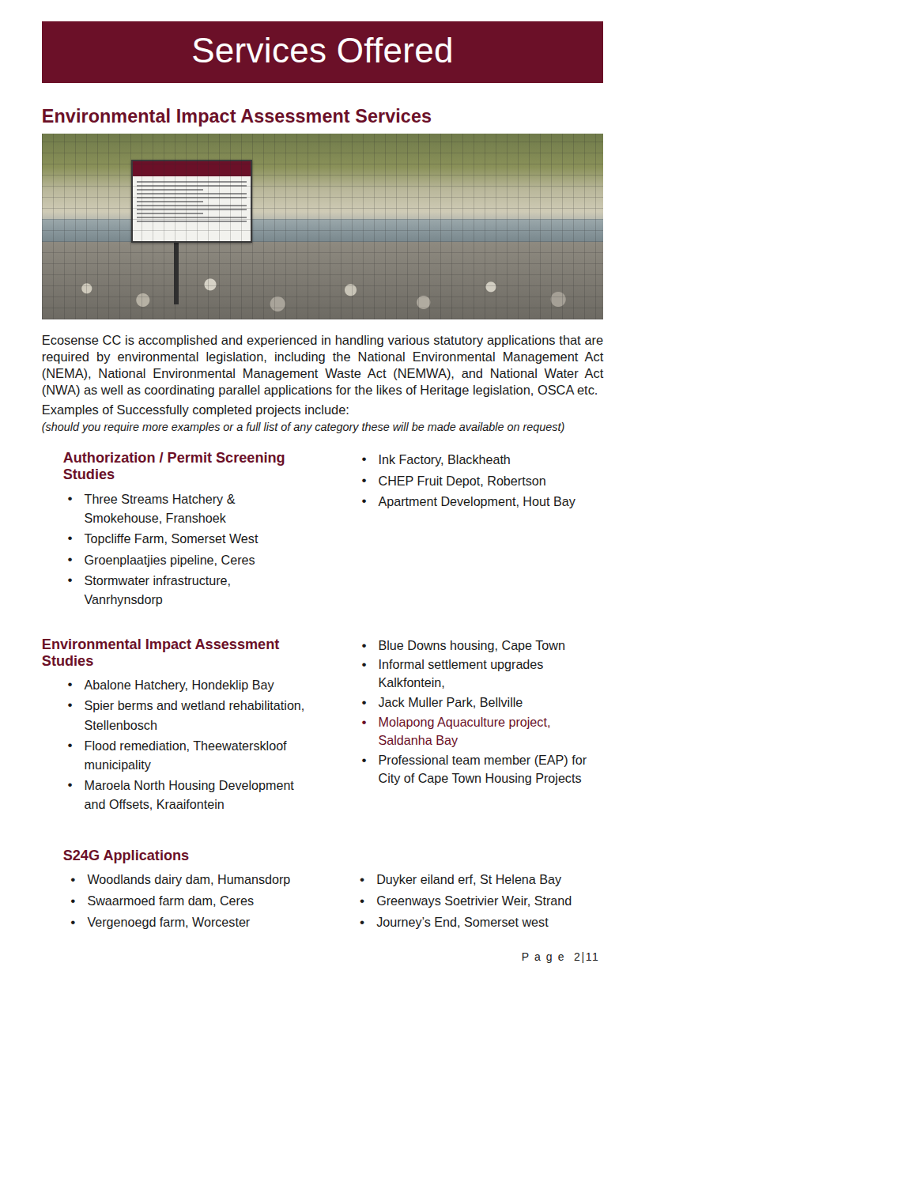Services Offered
Environmental Impact Assessment Services
Ecosense CC is accomplished and experienced in handling various statutory applications that are required by environmental legislation, including the National Environmental Management Act (NEMA), National Environmental Management Waste Act (NEMWA), and National Water Act (NWA) as well as coordinating parallel applications for the likes of Heritage legislation, OSCA etc.
Examples of Successfully completed projects include:
(should you require more examples or a full list of any category these will be made available on request)
Authorization / Permit Screening Studies
Three Streams Hatchery & Smokehouse, Franshoek
Topcliffe Farm, Somerset West
Groenplaatjies pipeline, Ceres
Stormwater infrastructure, Vanrhynsdorp
Ink Factory, Blackheath
CHEP Fruit Depot, Robertson
Apartment Development, Hout Bay
Environmental Impact Assessment Studies
Abalone Hatchery, Hondeklip Bay
Spier berms and wetland rehabilitation, Stellenbosch
Flood remediation, Theewaterskloof municipality
Maroela North Housing Development and Offsets, Kraaifontein
Blue Downs housing, Cape Town
Informal settlement upgrades Kalkfontein,
Jack Muller Park, Bellville
Molapong Aquaculture project, Saldanha Bay
Professional team member (EAP) for City of Cape Town Housing Projects
S24G Applications
Woodlands dairy dam, Humansdorp
Swaarmoed farm dam, Ceres
Vergenoegd farm, Worcester
Duyker eiland erf, St Helena Bay
Greenways Soetrivier Weir, Strand
Journey’s End, Somerset west
P a g e 2|11